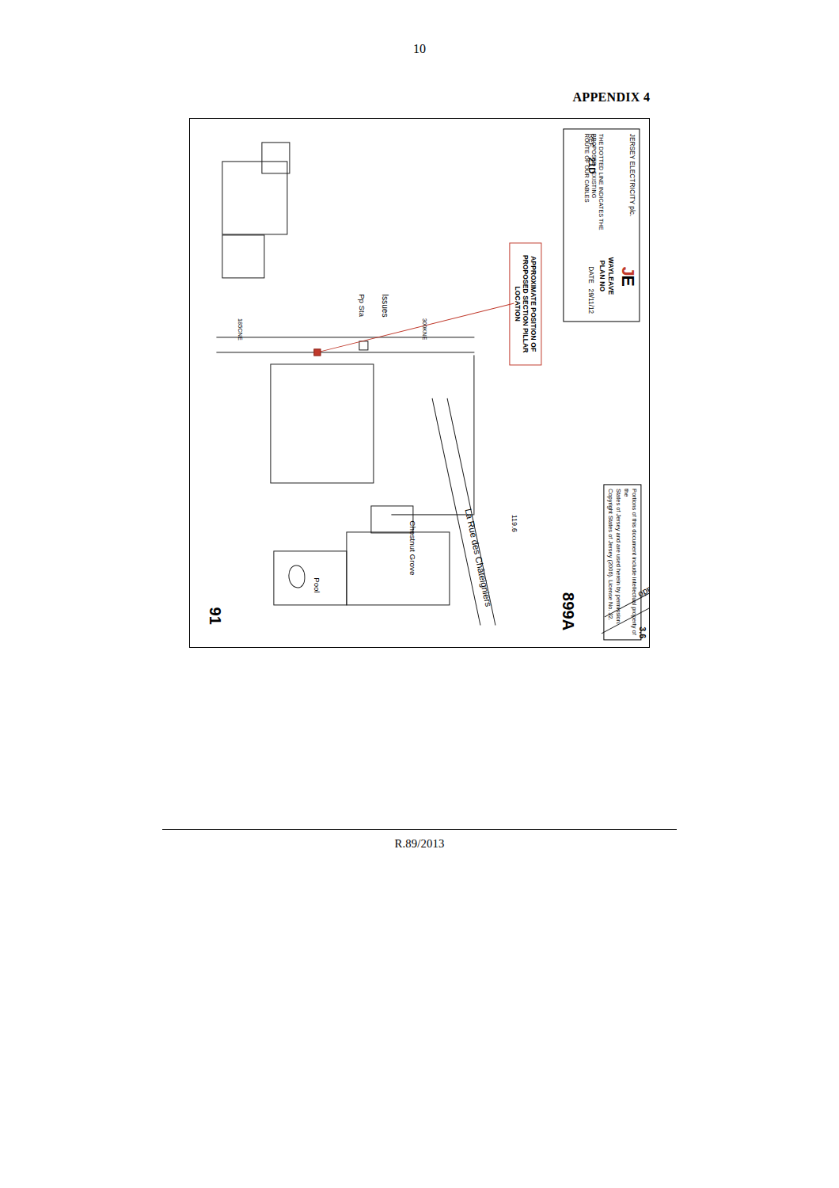10
APPENDIX 4
Portions of this document include intellectual property of the
States of Jersey and are used herein by permission.
Copyright States of Jersey (2006). License No. J2.
JE
WAYLEAVE
PLAN NO
JERSEY ELECTRICITY plc.
THE DOTTED LINE INDICATES THE PROPOSED / EXISTING
ROUTE OF OUR CABLES
REF. 21D
DATE 29/11/12
APPROXIMATE POSITION OF
PROPOSED SECTION PILLAR LOCATION
3.6
899A
91
La Route du Mont Mado
La Rue des Châteigniers
119.6
Issues
Pp Sta
Chestnut Grove
Pool
300KNE
185CNE
R.89/2013